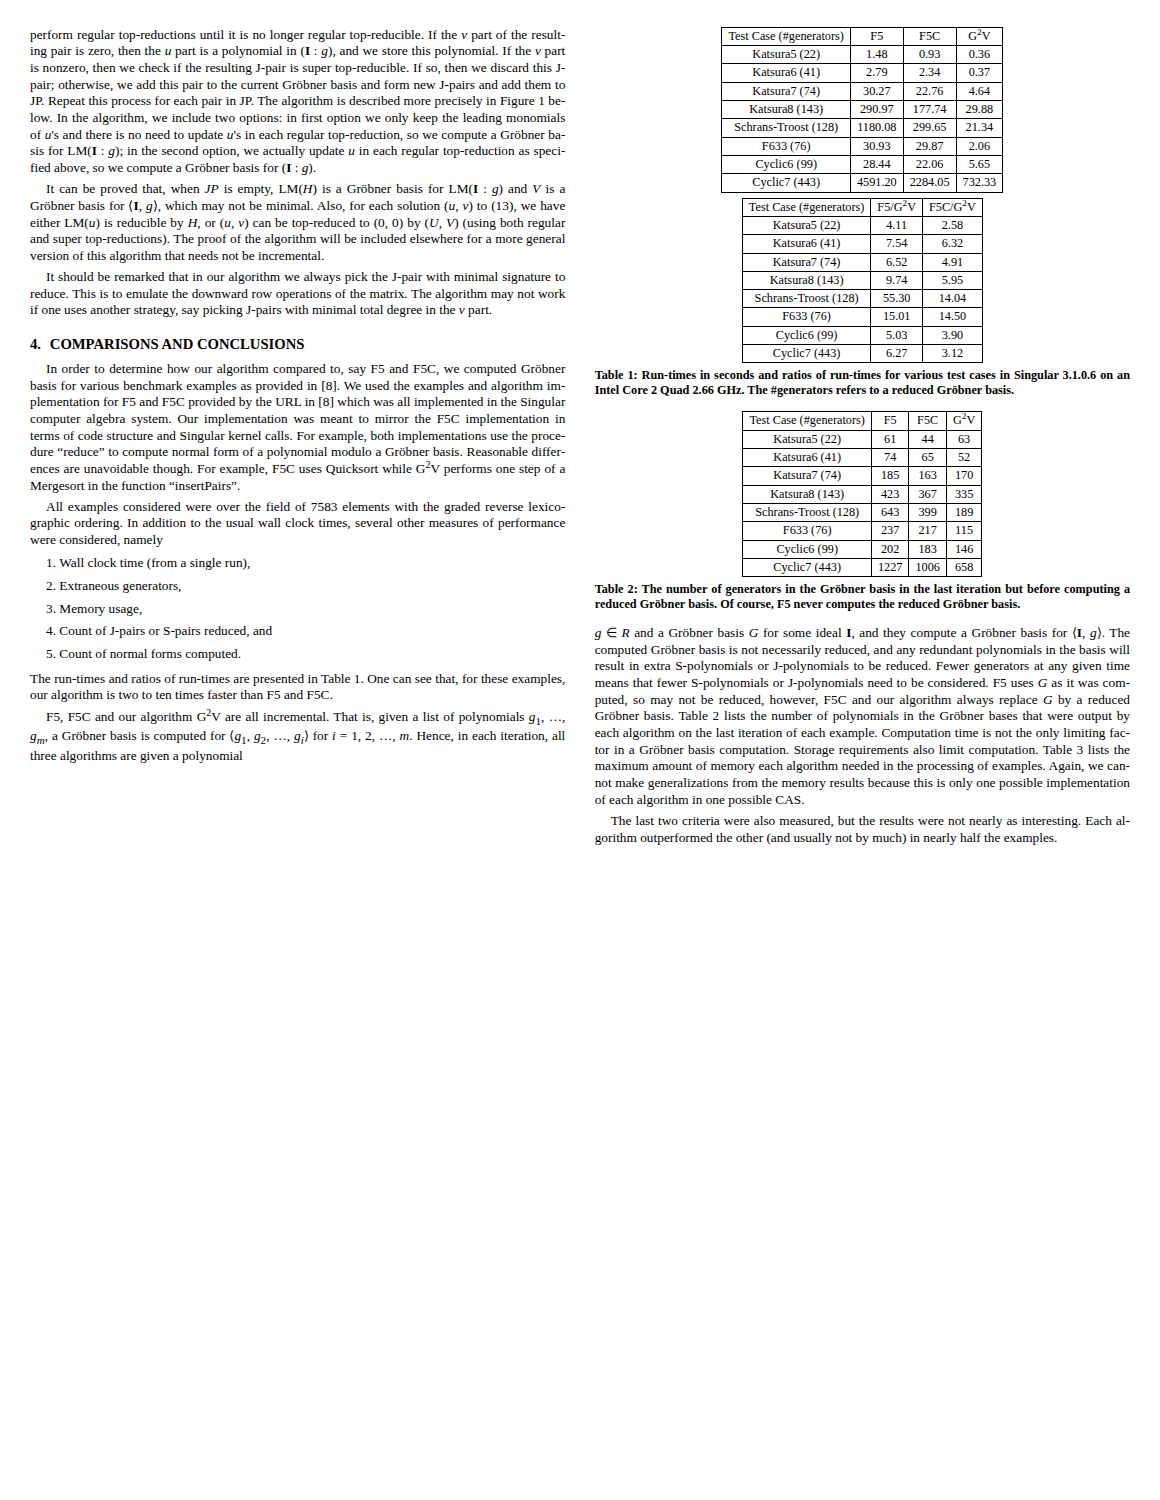perform regular top-reductions until it is no longer regular top-reducible. If the v part of the resulting pair is zero, then the u part is a polynomial in (I : g), and we store this polynomial. If the v part is nonzero, then we check if the resulting J-pair is super top-reducible. If so, then we discard this J-pair; otherwise, we add this pair to the current Gröbner basis and form new J-pairs and add them to JP. Repeat this process for each pair in JP. The algorithm is described more precisely in Figure 1 below. In the algorithm, we include two options: in first option we only keep the leading monomials of u's and there is no need to update u's in each regular top-reduction, so we compute a Gröbner basis for LM(I : g); in the second option, we actually update u in each regular top-reduction as specified above, so we compute a Gröbner basis for (I : g).
It can be proved that, when JP is empty, LM(H) is a Gröbner basis for LM(I : g) and V is a Gröbner basis for ⟨I, g⟩, which may not be minimal. Also, for each solution (u, v) to (13), we have either LM(u) is reducible by H, or (u, v) can be top-reduced to (0, 0) by (U, V) (using both regular and super top-reductions). The proof of the algorithm will be included elsewhere for a more general version of this algorithm that needs not be incremental.
It should be remarked that in our algorithm we always pick the J-pair with minimal signature to reduce. This is to emulate the downward row operations of the matrix. The algorithm may not work if one uses another strategy, say picking J-pairs with minimal total degree in the v part.
4. COMPARISONS AND CONCLUSIONS
In order to determine how our algorithm compared to, say F5 and F5C, we computed Gröbner basis for various benchmark examples as provided in [8]. We used the examples and algorithm implementation for F5 and F5C provided by the URL in [8] which was all implemented in the Singular computer algebra system. Our implementation was meant to mirror the F5C implementation in terms of code structure and Singular kernel calls. For example, both implementations use the procedure “reduce” to compute normal form of a polynomial modulo a Gröbner basis. Reasonable differences are unavoidable though. For example, F5C uses Quicksort while G2V performs one step of a Mergesort in the function “insertPairs”.
All examples considered were over the field of 7583 elements with the graded reverse lexicographic ordering. In addition to the usual wall clock times, several other measures of performance were considered, namely
Wall clock time (from a single run),
Extraneous generators,
Memory usage,
Count of J-pairs or S-pairs reduced, and
Count of normal forms computed.
The run-times and ratios of run-times are presented in Table 1. One can see that, for these examples, our algorithm is two to ten times faster than F5 and F5C.
F5, F5C and our algorithm G2V are all incremental. That is, given a list of polynomials g1, …, gm, a Gröbner basis is computed for ⟨g1, g2, …, gi⟩ for i = 1, 2, …, m. Hence, in each iteration, all three algorithms are given a polynomial
| Test Case (#generators) | F5 | F5C | G 2 V |
| --- | --- | --- | --- |
| Katsura5 (22) | 1.48 | 0.93 | 0.36 |
| Katsura6 (41) | 2.79 | 2.34 | 0.37 |
| Katsura7 (74) | 30.27 | 22.76 | 4.64 |
| Katsura8 (143) | 290.97 | 177.74 | 29.88 |
| Schrans-Troost (128) | 1180.08 | 299.65 | 21.34 |
| F633 (76) | 30.93 | 29.87 | 2.06 |
| Cyclic6 (99) | 28.44 | 22.06 | 5.65 |
| Cyclic7 (443) | 4591.20 | 2284.05 | 732.33 |
| Test Case (#generators) | F5/G 2 V | F5C/G 2 V |
| --- | --- | --- |
| Katsura5 (22) | 4.11 | 2.58 |
| Katsura6 (41) | 7.54 | 6.32 |
| Katsura7 (74) | 6.52 | 4.91 |
| Katsura8 (143) | 9.74 | 5.95 |
| Schrans-Troost (128) | 55.30 | 14.04 |
| F633 (76) | 15.01 | 14.50 |
| Cyclic6 (99) | 5.03 | 3.90 |
| Cyclic7 (443) | 6.27 | 3.12 |
Table 1: Run-times in seconds and ratios of run-times for various test cases in Singular 3.1.0.6 on an Intel Core 2 Quad 2.66 GHz. The #generators refers to a reduced Gröbner basis.
| Test Case (#generators) | F5 | F5C | G 2 V |
| --- | --- | --- | --- |
| Katsura5 (22) | 61 | 44 | 63 |
| Katsura6 (41) | 74 | 65 | 52 |
| Katsura7 (74) | 185 | 163 | 170 |
| Katsura8 (143) | 423 | 367 | 335 |
| Schrans-Troost (128) | 643 | 399 | 189 |
| F633 (76) | 237 | 217 | 115 |
| Cyclic6 (99) | 202 | 183 | 146 |
| Cyclic7 (443) | 1227 | 1006 | 658 |
Table 2: The number of generators in the Gröbner basis in the last iteration but before computing a reduced Gröbner basis. Of course, F5 never computes the reduced Gröbner basis.
g ∈ R and a Gröbner basis G for some ideal I, and they compute a Gröbner basis for ⟨I, g⟩. The computed Gröbner basis is not necessarily reduced, and any redundant polynomials in the basis will result in extra S-polynomials or J-polynomials to be reduced. Fewer generators at any given time means that fewer S-polynomials or J-polynomials need to be considered. F5 uses G as it was computed, so may not be reduced, however, F5C and our algorithm always replace G by a reduced Gröbner basis. Table 2 lists the number of polynomials in the Gröbner bases that were output by each algorithm on the last iteration of each example. Computation time is not the only limiting factor in a Gröbner basis computation. Storage requirements also limit computation. Table 3 lists the maximum amount of memory each algorithm needed in the processing of examples. Again, we cannot make generalizations from the memory results because this is only one possible implementation of each algorithm in one possible CAS.
The last two criteria were also measured, but the results were not nearly as interesting. Each algorithm outperformed the other (and usually not by much) in nearly half the examples.